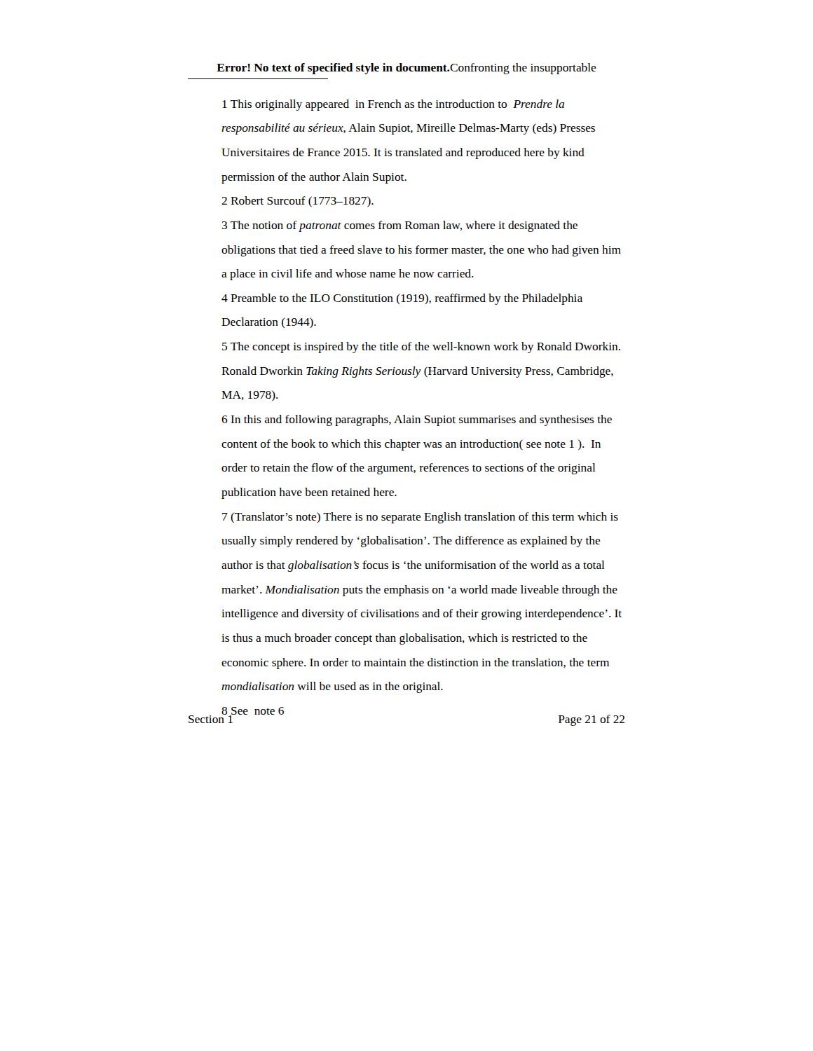Error! No text of specified style in document. Confronting the insupportable
1 This originally appeared in French as the introduction to Prendre la responsabilité au sérieux, Alain Supiot, Mireille Delmas-Marty (eds) Presses Universitaires de France 2015. It is translated and reproduced here by kind permission of the author Alain Supiot.
2 Robert Surcouf (1773–1827).
3 The notion of patronat comes from Roman law, where it designated the obligations that tied a freed slave to his former master, the one who had given him a place in civil life and whose name he now carried.
4 Preamble to the ILO Constitution (1919), reaffirmed by the Philadelphia Declaration (1944).
5 The concept is inspired by the title of the well-known work by Ronald Dworkin. Ronald Dworkin Taking Rights Seriously (Harvard University Press, Cambridge, MA, 1978).
6 In this and following paragraphs, Alain Supiot summarises and synthesises the content of the book to which this chapter was an introduction( see note 1 ). In order to retain the flow of the argument, references to sections of the original publication have been retained here.
7 (Translator’s note) There is no separate English translation of this term which is usually simply rendered by ‘globalisation’. The difference as explained by the author is that globalisation’s focus is ‘the uniformisation of the world as a total market’. Mondialisation puts the emphasis on ‘a world made liveable through the intelligence and diversity of civilisations and of their growing interdependence’. It is thus a much broader concept than globalisation, which is restricted to the economic sphere. In order to maintain the distinction in the translation, the term mondialisation will be used as in the original.
8 See note 6
Section 1 Page 21 of 22